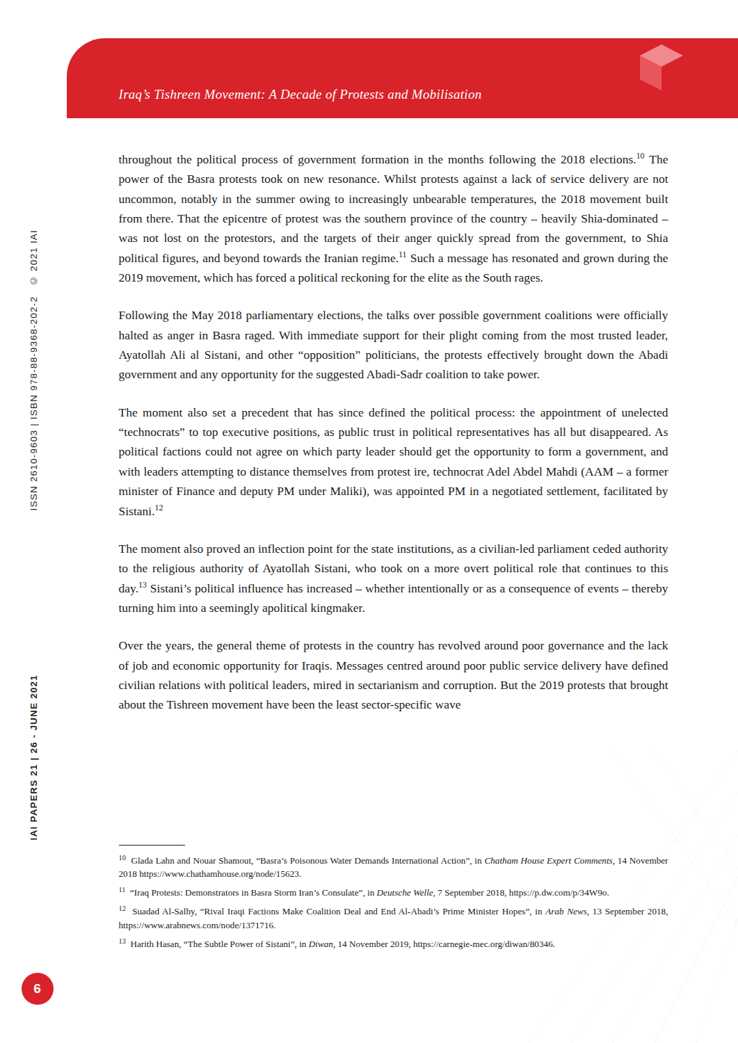Iraq’s Tishreen Movement: A Decade of Protests and Mobilisation
ISSN 2610-9603 | ISBN 978-88-9368-202-2 © 2021 IAI
IAI PAPERS 21 | 26 - JUNE 2021
6
throughout the political process of government formation in the months following the 2018 elections.10 The power of the Basra protests took on new resonance. Whilst protests against a lack of service delivery are not uncommon, notably in the summer owing to increasingly unbearable temperatures, the 2018 movement built from there. That the epicentre of protest was the southern province of the country – heavily Shia-dominated – was not lost on the protestors, and the targets of their anger quickly spread from the government, to Shia political figures, and beyond towards the Iranian regime.11 Such a message has resonated and grown during the 2019 movement, which has forced a political reckoning for the elite as the South rages.
Following the May 2018 parliamentary elections, the talks over possible government coalitions were officially halted as anger in Basra raged. With immediate support for their plight coming from the most trusted leader, Ayatollah Ali al Sistani, and other “opposition” politicians, the protests effectively brought down the Abadi government and any opportunity for the suggested Abadi-Sadr coalition to take power.
The moment also set a precedent that has since defined the political process: the appointment of unelected “technocrats” to top executive positions, as public trust in political representatives has all but disappeared. As political factions could not agree on which party leader should get the opportunity to form a government, and with leaders attempting to distance themselves from protest ire, technocrat Adel Abdel Mahdi (AAM – a former minister of Finance and deputy PM under Maliki), was appointed PM in a negotiated settlement, facilitated by Sistani.12
The moment also proved an inflection point for the state institutions, as a civilian-led parliament ceded authority to the religious authority of Ayatollah Sistani, who took on a more overt political role that continues to this day.13 Sistani’s political influence has increased – whether intentionally or as a consequence of events – thereby turning him into a seemingly apolitical kingmaker.
Over the years, the general theme of protests in the country has revolved around poor governance and the lack of job and economic opportunity for Iraqis. Messages centred around poor public service delivery have defined civilian relations with political leaders, mired in sectarianism and corruption. But the 2019 protests that brought about the Tishreen movement have been the least sector-specific wave
10 Glada Lahn and Nouar Shamout, “Basra’s Poisonous Water Demands International Action”, in Chatham House Expert Comments, 14 November 2018 https://www.chathamhouse.org/node/15623.
11 “Iraq Protests: Demonstrators in Basra Storm Iran’s Consulate”, in Deutsche Welle, 7 September 2018, https://p.dw.com/p/34W9o.
12 Suadad Al-Salhy, “Rival Iraqi Factions Make Coalition Deal and End Al-Abadi’s Prime Minister Hopes”, in Arab News, 13 September 2018, https://www.arabnews.com/node/1371716.
13 Harith Hasan, “The Subtle Power of Sistani”, in Diwan, 14 November 2019, https://carnegie-mec.org/diwan/80346.